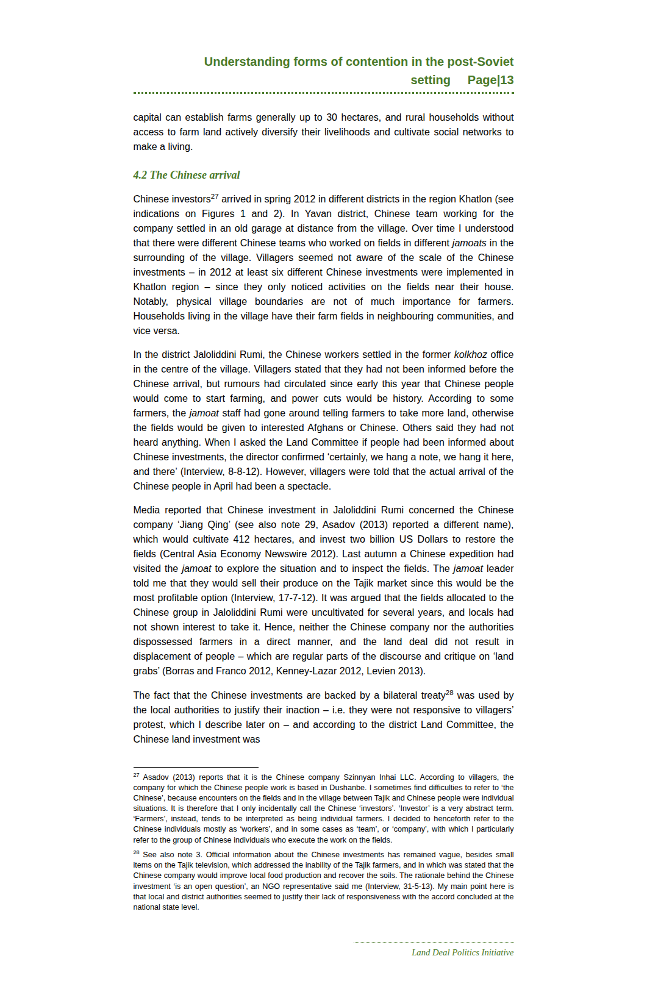Understanding forms of contention in the post-Soviet setting Page|13
capital can establish farms generally up to 30 hectares, and rural households without access to farm land actively diversify their livelihoods and cultivate social networks to make a living.
4.2 The Chinese arrival
Chinese investors27 arrived in spring 2012 in different districts in the region Khatlon (see indications on Figures 1 and 2). In Yavan district, Chinese team working for the company settled in an old garage at distance from the village. Over time I understood that there were different Chinese teams who worked on fields in different jamoats in the surrounding of the village. Villagers seemed not aware of the scale of the Chinese investments – in 2012 at least six different Chinese investments were implemented in Khatlon region – since they only noticed activities on the fields near their house. Notably, physical village boundaries are not of much importance for farmers. Households living in the village have their farm fields in neighbouring communities, and vice versa.
In the district Jaloliddini Rumi, the Chinese workers settled in the former kolkhoz office in the centre of the village. Villagers stated that they had not been informed before the Chinese arrival, but rumours had circulated since early this year that Chinese people would come to start farming, and power cuts would be history. According to some farmers, the jamoat staff had gone around telling farmers to take more land, otherwise the fields would be given to interested Afghans or Chinese. Others said they had not heard anything. When I asked the Land Committee if people had been informed about Chinese investments, the director confirmed ‘certainly, we hang a note, we hang it here, and there’ (Interview, 8-8-12). However, villagers were told that the actual arrival of the Chinese people in April had been a spectacle.
Media reported that Chinese investment in Jaloliddini Rumi concerned the Chinese company ‘Jiang Qing’ (see also note 29, Asadov (2013) reported a different name), which would cultivate 412 hectares, and invest two billion US Dollars to restore the fields (Central Asia Economy Newswire 2012). Last autumn a Chinese expedition had visited the jamoat to explore the situation and to inspect the fields. The jamoat leader told me that they would sell their produce on the Tajik market since this would be the most profitable option (Interview, 17-7-12). It was argued that the fields allocated to the Chinese group in Jaloliddini Rumi were uncultivated for several years, and locals had not shown interest to take it. Hence, neither the Chinese company nor the authorities dispossessed farmers in a direct manner, and the land deal did not result in displacement of people – which are regular parts of the discourse and critique on ‘land grabs’ (Borras and Franco 2012, Kenney-Lazar 2012, Levien 2013).
The fact that the Chinese investments are backed by a bilateral treaty28 was used by the local authorities to justify their inaction – i.e. they were not responsive to villagers’ protest, which I describe later on – and according to the district Land Committee, the Chinese land investment was
27 Asadov (2013) reports that it is the Chinese company Szinnyan Inhai LLC. According to villagers, the company for which the Chinese people work is based in Dushanbe. I sometimes find difficulties to refer to ‘the Chinese’, because encounters on the fields and in the village between Tajik and Chinese people were individual situations. It is therefore that I only incidentally call the Chinese ‘investors’. ‘Investor’ is a very abstract term. ‘Farmers’, instead, tends to be interpreted as being individual farmers. I decided to henceforth refer to the Chinese individuals mostly as ‘workers’, and in some cases as ‘team’, or ‘company’, with which I particularly refer to the group of Chinese individuals who execute the work on the fields.
28 See also note 3. Official information about the Chinese investments has remained vague, besides small items on the Tajik television, which addressed the inability of the Tajik farmers, and in which was stated that the Chinese company would improve local food production and recover the soils. The rationale behind the Chinese investment ‘is an open question’, an NGO representative said me (Interview, 31-5-13). My main point here is that local and district authorities seemed to justify their lack of responsiveness with the accord concluded at the national state level.
Land Deal Politics Initiative